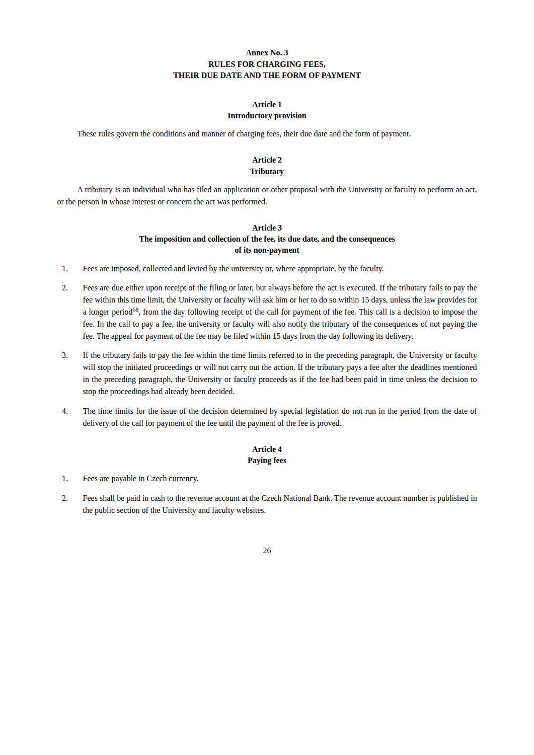Annex No. 3
RULES FOR CHARGING FEES,
THEIR DUE DATE AND THE FORM OF PAYMENT
Article 1
Introductory provision
These rules govern the conditions and manner of charging fees, their due date and the form of payment.
Article 2
Tributary
A tributary is an individual who has filed an application or other proposal with the University or faculty to perform an act, or the person in whose interest or concern the act was performed.
Article 3
The imposition and collection of the fee, its due date, and the consequences
of its non-payment
Fees are imposed, collected and levied by the university or, where appropriate, by the faculty.
Fees are due either upon receipt of the filing or later, but always before the act is executed. If the tributary fails to pay the fee within this time limit, the University or faculty will ask him or her to do so within 15 days, unless the law provides for a longer period68, from the day following receipt of the call for payment of the fee. This call is a decision to impose the fee. In the call to pay a fee, the university or faculty will also notify the tributary of the consequences of not paying the fee. The appeal for payment of the fee may be filed within 15 days from the day following its delivery.
If the tributary fails to pay the fee within the time limits referred to in the preceding paragraph, the University or faculty will stop the initiated proceedings or will not carry out the action. If the tributary pays a fee after the deadlines mentioned in the preceding paragraph, the University or faculty proceeds as if the fee had been paid in time unless the decision to stop the proceedings had already been decided.
The time limits for the issue of the decision determined by special legislation do not run in the period from the date of delivery of the call for payment of the fee until the payment of the fee is proved.
Article 4
Paying fees
Fees are payable in Czech currency.
Fees shall be paid in cash to the revenue account at the Czech National Bank. The revenue account number is published in the public section of the University and faculty websites.
26